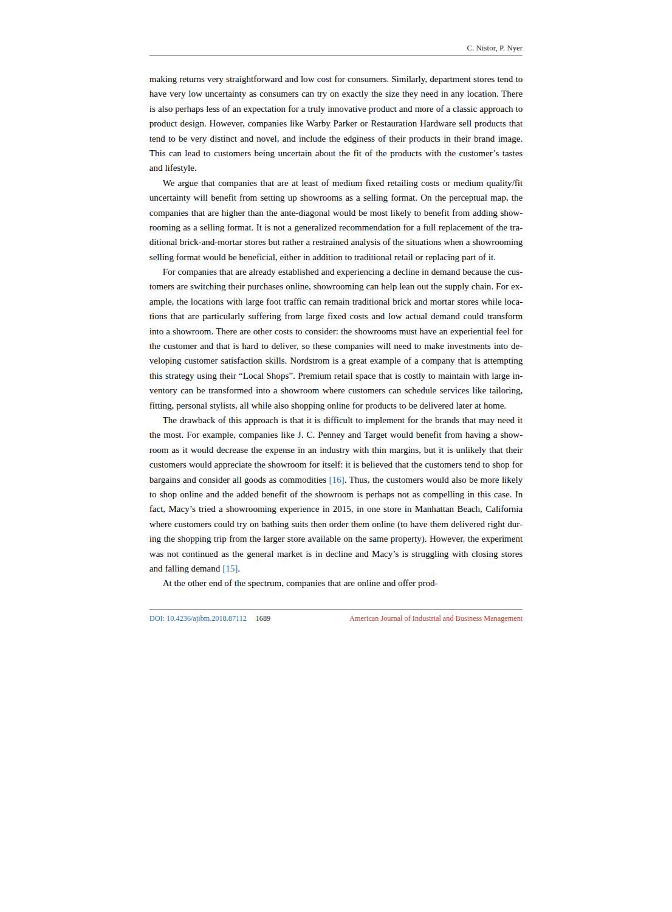C. Nistor, P. Nyer
making returns very straightforward and low cost for consumers. Similarly, department stores tend to have very low uncertainty as consumers can try on exactly the size they need in any location. There is also perhaps less of an expectation for a truly innovative product and more of a classic approach to product design. However, companies like Warby Parker or Restauration Hardware sell products that tend to be very distinct and novel, and include the edginess of their products in their brand image. This can lead to customers being uncertain about the fit of the products with the customer’s tastes and lifestyle.
We argue that companies that are at least of medium fixed retailing costs or medium quality/fit uncertainty will benefit from setting up showrooms as a selling format. On the perceptual map, the companies that are higher than the ante-diagonal would be most likely to benefit from adding showrooming as a selling format. It is not a generalized recommendation for a full replacement of the traditional brick-and-mortar stores but rather a restrained analysis of the situations when a showrooming selling format would be beneficial, either in addition to traditional retail or replacing part of it.
For companies that are already established and experiencing a decline in demand because the customers are switching their purchases online, showrooming can help lean out the supply chain. For example, the locations with large foot traffic can remain traditional brick and mortar stores while locations that are particularly suffering from large fixed costs and low actual demand could transform into a showroom. There are other costs to consider: the showrooms must have an experiential feel for the customer and that is hard to deliver, so these companies will need to make investments into developing customer satisfaction skills. Nordstrom is a great example of a company that is attempting this strategy using their “Local Shops”. Premium retail space that is costly to maintain with large inventory can be transformed into a showroom where customers can schedule services like tailoring, fitting, personal stylists, all while also shopping online for products to be delivered later at home.
The drawback of this approach is that it is difficult to implement for the brands that may need it the most. For example, companies like J. C. Penney and Target would benefit from having a showroom as it would decrease the expense in an industry with thin margins, but it is unlikely that their customers would appreciate the showroom for itself: it is believed that the customers tend to shop for bargains and consider all goods as commodities [16]. Thus, the customers would also be more likely to shop online and the added benefit of the showroom is perhaps not as compelling in this case. In fact, Macy’s tried a showrooming experience in 2015, in one store in Manhattan Beach, California where customers could try on bathing suits then order them online (to have them delivered right during the shopping trip from the larger store available on the same property). However, the experiment was not continued as the general market is in decline and Macy’s is struggling with closing stores and falling demand [15].
At the other end of the spectrum, companies that are online and offer prod-
DOI: 10.4236/ajibm.2018.87112 1689 American Journal of Industrial and Business Management